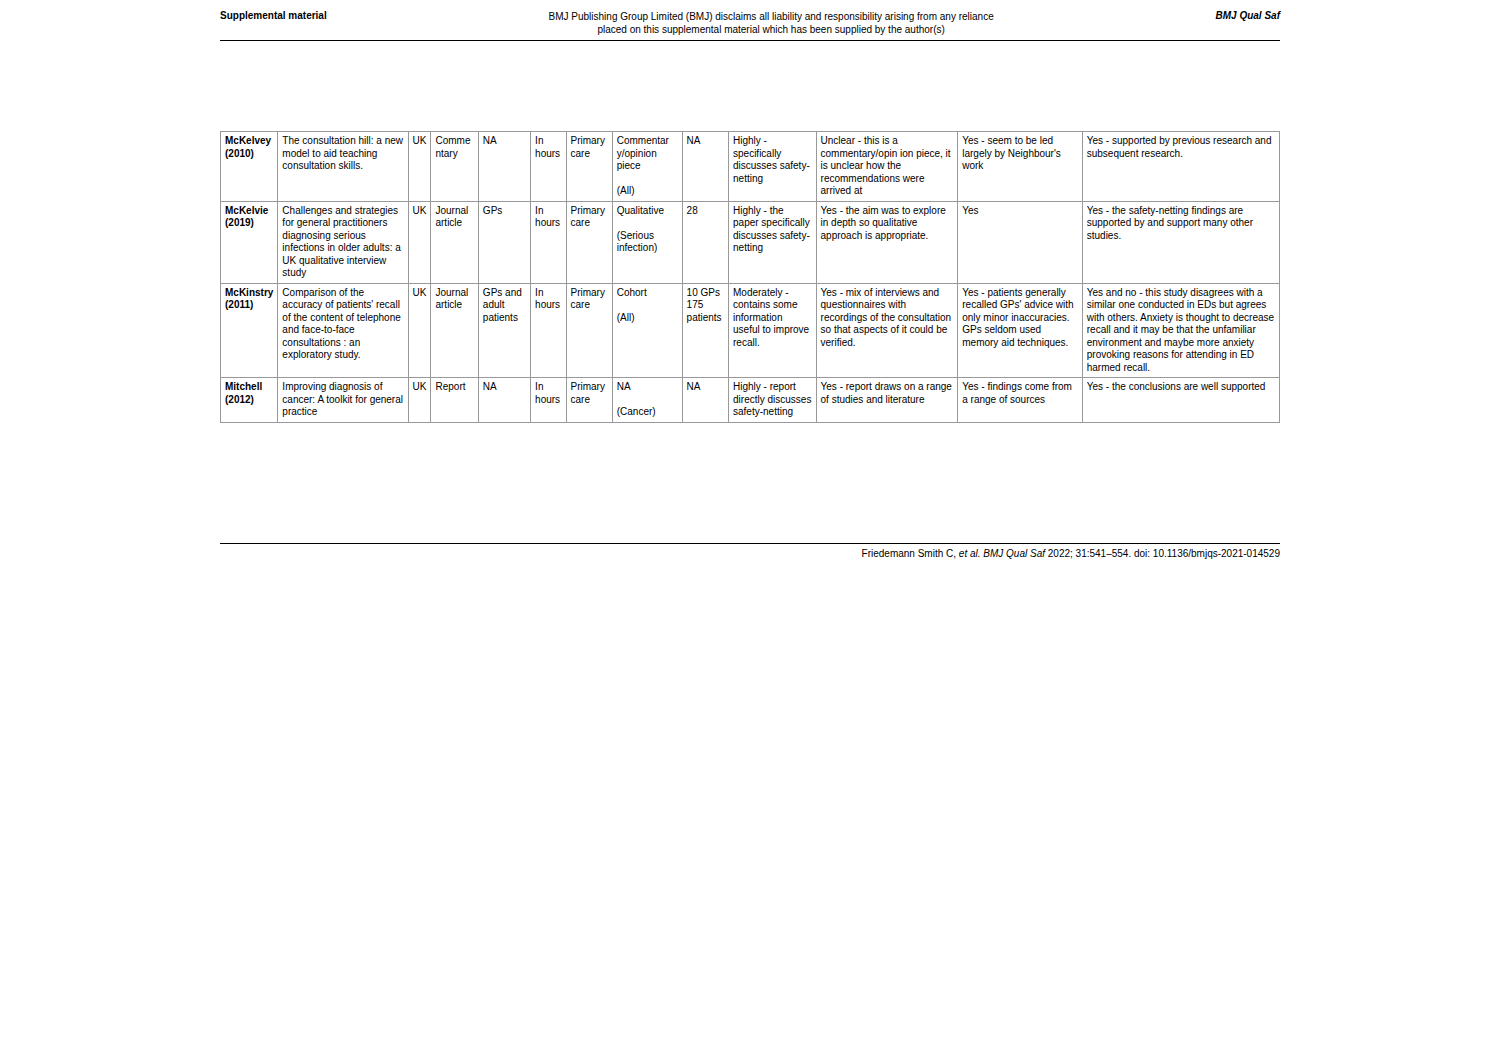Supplemental material
BMJ Publishing Group Limited (BMJ) disclaims all liability and responsibility arising from any reliance
placed on this supplemental material which has been supplied by the author(s)
BMJ Qual Saf
| McKelvey (2010) | The consultation hill: a new model to aid teaching consultation skills. | UK | Comme ntary | NA | In hours | Primary care | Commentar y/opinion piece (All) | NA | Highly - specifically discusses safety-netting | Unclear - this is a commentary/opin ion piece, it is unclear how the recommendations were arrived at | Yes - seem to be led largely by Neighbour's work | Yes - supported by previous research and subsequent research. |
| McKelvie (2019) | Challenges and strategies for general practitioners diagnosing serious infections in older adults: a UK qualitative interview study | UK | Journal article | GPs | In hours | Primary care | Qualitative (Serious infection) | 28 | Highly - the paper specifically discusses safety-netting | Yes - the aim was to explore in depth so qualitative approach is appropriate. | Yes | Yes - the safety-netting findings are supported by and support many other studies. |
| McKinstry (2011) | Comparison of the accuracy of patients' recall of the content of telephone and face-to-face consultations : an exploratory study. | UK | Journal article | GPs and adult patients | In hours | Primary care | Cohort (All) | 10 GPs 175 patients | Moderately - contains some information useful to improve recall. | Yes - mix of interviews and questionnaires with recordings of the consultation so that aspects of it could be verified. | Yes - patients generally recalled GPs' advice with only minor inaccuracies. GPs seldom used memory aid techniques. | Yes and no - this study disagrees with a similar one conducted in EDs but agrees with others. Anxiety is thought to decrease recall and it may be that the unfamiliar environment and maybe more anxiety provoking reasons for attending in ED harmed recall. |
| Mitchell (2012) | Improving diagnosis of cancer: A toolkit for general practice | UK | Report | NA | In hours | Primary care | NA (Cancer) | NA | Highly - report directly discusses safety-netting | Yes - report draws on a range of studies and literature | Yes - findings come from a range of sources | Yes - the conclusions are well supported |
Friedemann Smith C, et al. BMJ Qual Saf 2022; 31:541–554. doi: 10.1136/bmjqs-2021-014529